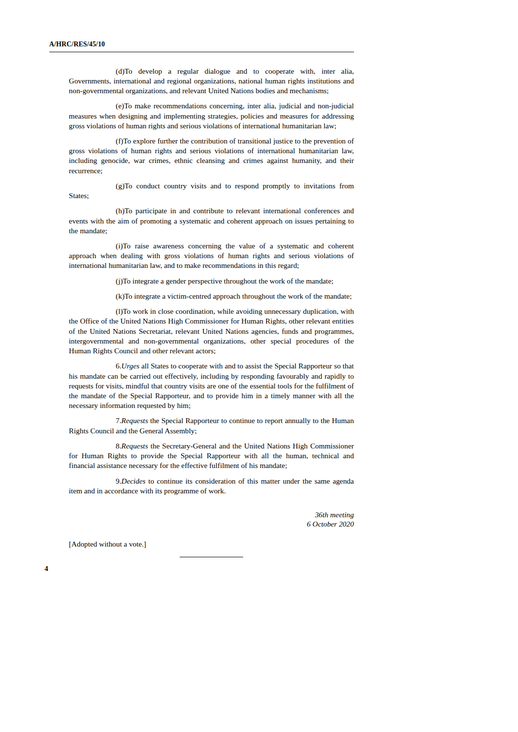A/HRC/RES/45/10
(d) To develop a regular dialogue and to cooperate with, inter alia, Governments, international and regional organizations, national human rights institutions and non-governmental organizations, and relevant United Nations bodies and mechanisms;
(e) To make recommendations concerning, inter alia, judicial and non-judicial measures when designing and implementing strategies, policies and measures for addressing gross violations of human rights and serious violations of international humanitarian law;
(f) To explore further the contribution of transitional justice to the prevention of gross violations of human rights and serious violations of international humanitarian law, including genocide, war crimes, ethnic cleansing and crimes against humanity, and their recurrence;
(g) To conduct country visits and to respond promptly to invitations from States;
(h) To participate in and contribute to relevant international conferences and events with the aim of promoting a systematic and coherent approach on issues pertaining to the mandate;
(i) To raise awareness concerning the value of a systematic and coherent approach when dealing with gross violations of human rights and serious violations of international humanitarian law, and to make recommendations in this regard;
(j) To integrate a gender perspective throughout the work of the mandate;
(k) To integrate a victim-centred approach throughout the work of the mandate;
(l) To work in close coordination, while avoiding unnecessary duplication, with the Office of the United Nations High Commissioner for Human Rights, other relevant entities of the United Nations Secretariat, relevant United Nations agencies, funds and programmes, intergovernmental and non-governmental organizations, other special procedures of the Human Rights Council and other relevant actors;
6. Urges all States to cooperate with and to assist the Special Rapporteur so that his mandate can be carried out effectively, including by responding favourably and rapidly to requests for visits, mindful that country visits are one of the essential tools for the fulfilment of the mandate of the Special Rapporteur, and to provide him in a timely manner with all the necessary information requested by him;
7. Requests the Special Rapporteur to continue to report annually to the Human Rights Council and the General Assembly;
8. Requests the Secretary-General and the United Nations High Commissioner for Human Rights to provide the Special Rapporteur with all the human, technical and financial assistance necessary for the effective fulfilment of his mandate;
9. Decides to continue its consideration of this matter under the same agenda item and in accordance with its programme of work.
36th meeting
6 October 2020
[Adopted without a vote.]
4